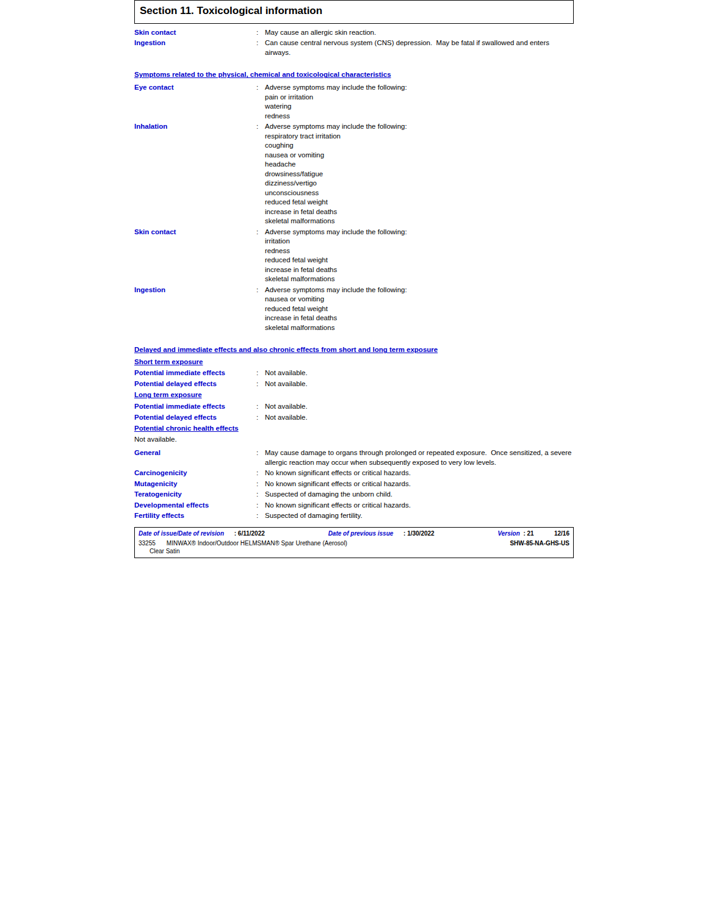Section 11. Toxicological information
| Skin contact | : | May cause an allergic skin reaction. |
| Ingestion | : | Can cause central nervous system (CNS) depression. May be fatal if swallowed and enters airways. |
Symptoms related to the physical, chemical and toxicological characteristics
| Eye contact | : | Adverse symptoms may include the following: pain or irritation watering redness |
| Inhalation | : | Adverse symptoms may include the following: respiratory tract irritation coughing nausea or vomiting headache drowsiness/fatigue dizziness/vertigo unconsciousness reduced fetal weight increase in fetal deaths skeletal malformations |
| Skin contact | : | Adverse symptoms may include the following: irritation redness reduced fetal weight increase in fetal deaths skeletal malformations |
| Ingestion | : | Adverse symptoms may include the following: nausea or vomiting reduced fetal weight increase in fetal deaths skeletal malformations |
Delayed and immediate effects and also chronic effects from short and long term exposure
Short term exposure
| Potential immediate effects | : | Not available. |
| Potential delayed effects | : | Not available. |
Long term exposure
| Potential immediate effects | : | Not available. |
| Potential delayed effects | : | Not available. |
Potential chronic health effects
Not available.
| General | : | May cause damage to organs through prolonged or repeated exposure. Once sensitized, a severe allergic reaction may occur when subsequently exposed to very low levels. |
| Carcinogenicity | : | No known significant effects or critical hazards. |
| Mutagenicity | : | No known significant effects or critical hazards. |
| Teratogenicity | : | Suspected of damaging the unborn child. |
| Developmental effects | : | No known significant effects or critical hazards. |
| Fertility effects | : | Suspected of damaging fertility. |
Date of issue/Date of revision : 6/11/2022
Date of previous issue : 1/30/2022
Version : 21 12/16
33255 MINWAX® Indoor/Outdoor HELMSMAN® Spar Urethane (Aerosol)
Clear Satin
SHW-85-NA-GHS-US